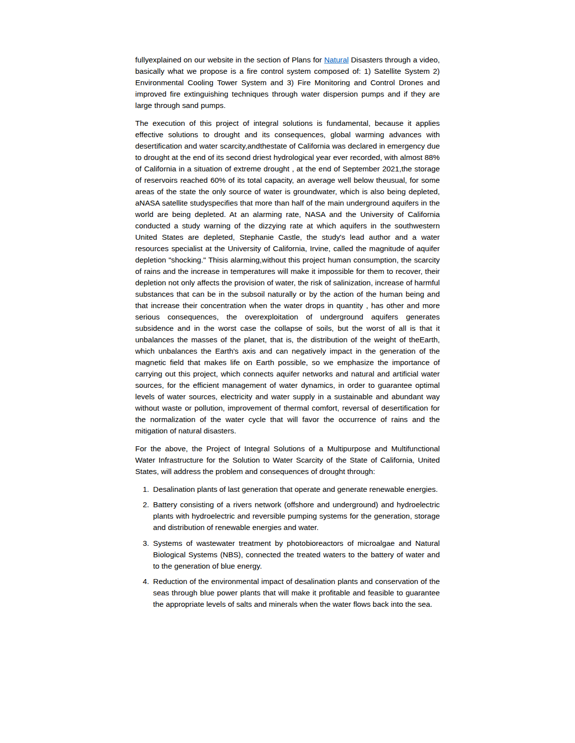fullyexplained on our website in the section of Plans for Natural Disasters through a video, basically what we propose is a fire control system composed of: 1) Satellite System 2) Environmental Cooling Tower System and 3) Fire Monitoring and Control Drones and improved fire extinguishing techniques through water dispersion pumps and if they are large through sand pumps.
The execution of this project of integral solutions is fundamental, because it applies effective solutions to drought and its consequences, global warming advances with desertification and water scarcity,andthestate of California was declared in emergency due to drought at the end of its second driest hydrological year ever recorded, with almost 88% of California in a situation of extreme drought , at the end of September 2021,the storage of reservoirs reached 60% of its total capacity, an average well below theusual, for some areas of the state the only source of water is groundwater, which is also being depleted, aNASA satellite studyspecifies that more than half of the main underground aquifers in the world are being depleted. At an alarming rate, NASA and the University of California conducted a study warning of the dizzying rate at which aquifers in the southwestern United States are depleted, Stephanie Castle, the study's lead author and a water resources specialist at the University of California, Irvine, called the magnitude of aquifer depletion "shocking." Thisis alarming,without this project human consumption, the scarcity of rains and the increase in temperatures will make it impossible for them to recover, their depletion not only affects the provision of water, the risk of salinization, increase of harmful substances that can be in the subsoil naturally or by the action of the human being and that increase their concentration when the water drops in quantity , has other and more serious consequences, the overexploitation of underground aquifers generates subsidence and in the worst case the collapse of soils, but the worst of all is that it unbalances the masses of the planet, that is, the distribution of the weight of theEarth, which unbalances the Earth's axis and can negatively impact in the generation of the magnetic field that makes life on Earth possible, so we emphasize the importance of carrying out this project, which connects aquifer networks and natural and artificial water sources, for the efficient management of water dynamics, in order to guarantee optimal levels of water sources, electricity and water supply in a sustainable and abundant way without waste or pollution, improvement of thermal comfort, reversal of desertification for the normalization of the water cycle that will favor the occurrence of rains and the mitigation of natural disasters.
For the above, the Project of Integral Solutions of a Multipurpose and Multifunctional Water Infrastructure for the Solution to Water Scarcity of the State of California, United States, will address the problem and consequences of drought through:
Desalination plants of last generation that operate and generate renewable energies.
Battery consisting of a rivers network (offshore and underground) and hydroelectric plants with hydroelectric and reversible pumping systems for the generation, storage and distribution of renewable energies and water.
Systems of wastewater treatment by photobioreactors of microalgae and Natural Biological Systems (NBS), connected the treated waters to the battery of water and to the generation of blue energy.
Reduction of the environmental impact of desalination plants and conservation of the seas through blue power plants that will make it profitable and feasible to guarantee the appropriate levels of salts and minerals when the water flows back into the sea.